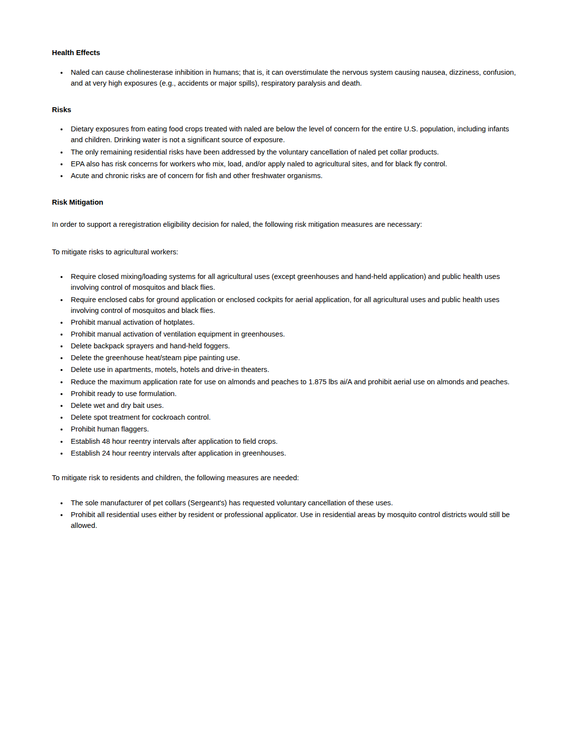Health Effects
Naled can cause cholinesterase inhibition in humans; that is, it can overstimulate the nervous system causing nausea, dizziness, confusion, and at very high exposures (e.g., accidents or major spills), respiratory paralysis and death.
Risks
Dietary exposures from eating food crops treated with naled are below the level of concern for the entire U.S. population, including infants and children. Drinking water is not a significant source of exposure.
The only remaining residential risks have been addressed by the voluntary cancellation of naled pet collar products.
EPA also has risk concerns for workers who mix, load, and/or apply naled to agricultural sites, and for black fly control.
Acute and chronic risks are of concern for fish and other freshwater organisms.
Risk Mitigation
In order to support a reregistration eligibility decision for naled, the following risk mitigation measures are necessary:
To mitigate risks to agricultural workers:
Require closed mixing/loading systems for all agricultural uses (except greenhouses and hand-held application) and public health uses involving control of mosquitos and black flies.
Require enclosed cabs for ground application or enclosed cockpits for aerial application, for all agricultural uses and public health uses involving control of mosquitos and black flies.
Prohibit manual activation of hotplates.
Prohibit manual activation of ventilation equipment in greenhouses.
Delete backpack sprayers and hand-held foggers.
Delete the greenhouse heat/steam pipe painting use.
Delete use in apartments, motels, hotels and drive-in theaters.
Reduce the maximum application rate for use on almonds and peaches to 1.875 lbs ai/A and prohibit aerial use on almonds and peaches.
Prohibit ready to use formulation.
Delete wet and dry bait uses.
Delete spot treatment for cockroach control.
Prohibit human flaggers.
Establish 48 hour reentry intervals after application to field crops.
Establish 24 hour reentry intervals after application in greenhouses.
To mitigate risk to residents and children, the following measures are needed:
The sole manufacturer of pet collars (Sergeant's) has requested voluntary cancellation of these uses.
Prohibit all residential uses either by resident or professional applicator. Use in residential areas by mosquito control districts would still be allowed.